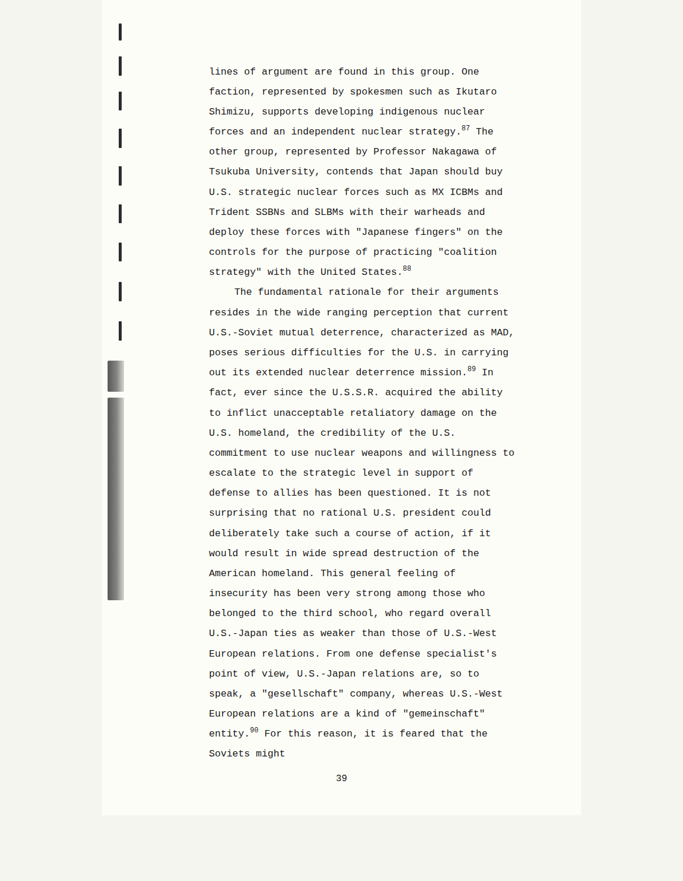lines of argument are found in this group. One faction, represented by spokesmen such as Ikutaro Shimizu, supports developing indigenous nuclear forces and an independent nuclear strategy.87 The other group, represented by Professor Nakagawa of Tsukuba University, contends that Japan should buy U.S. strategic nuclear forces such as MX ICBMs and Trident SSBNs and SLBMs with their warheads and deploy these forces with "Japanese fingers" on the controls for the purpose of practicing "coalition strategy" with the United States.88
The fundamental rationale for their arguments resides in the wide ranging perception that current U.S.-Soviet mutual deterrence, characterized as MAD, poses serious difficulties for the U.S. in carrying out its extended nuclear deterrence mission.89 In fact, ever since the U.S.S.R. acquired the ability to inflict unacceptable retaliatory damage on the U.S. homeland, the credibility of the U.S. commitment to use nuclear weapons and willingness to escalate to the strategic level in support of defense to allies has been questioned. It is not surprising that no rational U.S. president could deliberately take such a course of action, if it would result in wide spread destruction of the American homeland. This general feeling of insecurity has been very strong among those who belonged to the third school, who regard overall U.S.-Japan ties as weaker than those of U.S.-West European relations. From one defense specialist's point of view, U.S.-Japan relations are, so to speak, a "gesellschaft" company, whereas U.S.-West European relations are a kind of "gemeinschaft" entity.90 For this reason, it is feared that the Soviets might
39